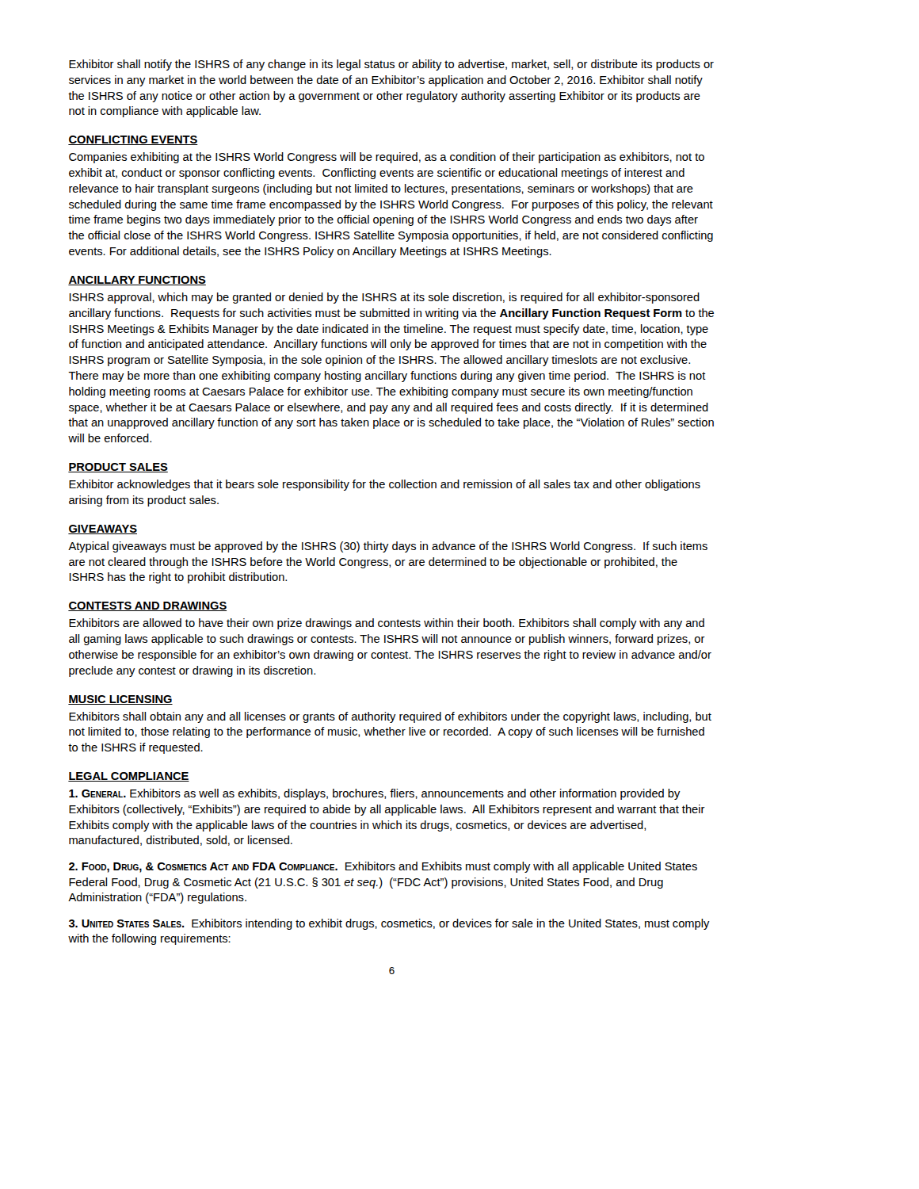Exhibitor shall notify the ISHRS of any change in its legal status or ability to advertise, market, sell, or distribute its products or services in any market in the world between the date of an Exhibitor’s application and October 2, 2016. Exhibitor shall notify the ISHRS of any notice or other action by a government or other regulatory authority asserting Exhibitor or its products are not in compliance with applicable law.
Conflicting Events
Companies exhibiting at the ISHRS World Congress will be required, as a condition of their participation as exhibitors, not to exhibit at, conduct or sponsor conflicting events. Conflicting events are scientific or educational meetings of interest and relevance to hair transplant surgeons (including but not limited to lectures, presentations, seminars or workshops) that are scheduled during the same time frame encompassed by the ISHRS World Congress. For purposes of this policy, the relevant time frame begins two days immediately prior to the official opening of the ISHRS World Congress and ends two days after the official close of the ISHRS World Congress. ISHRS Satellite Symposia opportunities, if held, are not considered conflicting events. For additional details, see the ISHRS Policy on Ancillary Meetings at ISHRS Meetings.
Ancillary Functions
ISHRS approval, which may be granted or denied by the ISHRS at its sole discretion, is required for all exhibitor-sponsored ancillary functions. Requests for such activities must be submitted in writing via the Ancillary Function Request Form to the ISHRS Meetings & Exhibits Manager by the date indicated in the timeline. The request must specify date, time, location, type of function and anticipated attendance. Ancillary functions will only be approved for times that are not in competition with the ISHRS program or Satellite Symposia, in the sole opinion of the ISHRS. The allowed ancillary timeslots are not exclusive. There may be more than one exhibiting company hosting ancillary functions during any given time period. The ISHRS is not holding meeting rooms at Caesars Palace for exhibitor use. The exhibiting company must secure its own meeting/function space, whether it be at Caesars Palace or elsewhere, and pay any and all required fees and costs directly. If it is determined that an unapproved ancillary function of any sort has taken place or is scheduled to take place, the “Violation of Rules” section will be enforced.
Product Sales
Exhibitor acknowledges that it bears sole responsibility for the collection and remission of all sales tax and other obligations arising from its product sales.
Giveaways
Atypical giveaways must be approved by the ISHRS (30) thirty days in advance of the ISHRS World Congress. If such items are not cleared through the ISHRS before the World Congress, or are determined to be objectionable or prohibited, the ISHRS has the right to prohibit distribution.
Contests and Drawings
Exhibitors are allowed to have their own prize drawings and contests within their booth. Exhibitors shall comply with any and all gaming laws applicable to such drawings or contests. The ISHRS will not announce or publish winners, forward prizes, or otherwise be responsible for an exhibitor’s own drawing or contest. The ISHRS reserves the right to review in advance and/or preclude any contest or drawing in its discretion.
Music Licensing
Exhibitors shall obtain any and all licenses or grants of authority required of exhibitors under the copyright laws, including, but not limited to, those relating to the performance of music, whether live or recorded. A copy of such licenses will be furnished to the ISHRS if requested.
Legal Compliance
1. General. Exhibitors as well as exhibits, displays, brochures, fliers, announcements and other information provided by Exhibitors (collectively, “Exhibits”) are required to abide by all applicable laws. All Exhibitors represent and warrant that their Exhibits comply with the applicable laws of the countries in which its drugs, cosmetics, or devices are advertised, manufactured, distributed, sold, or licensed.
2. Food, Drug, & Cosmetics Act and FDA Compliance. Exhibitors and Exhibits must comply with all applicable United States Federal Food, Drug & Cosmetic Act (21 U.S.C. § 301 et seq.) (“FDC Act”) provisions, United States Food, and Drug Administration (“FDA”) regulations.
3. United States Sales. Exhibitors intending to exhibit drugs, cosmetics, or devices for sale in the United States, must comply with the following requirements:
6